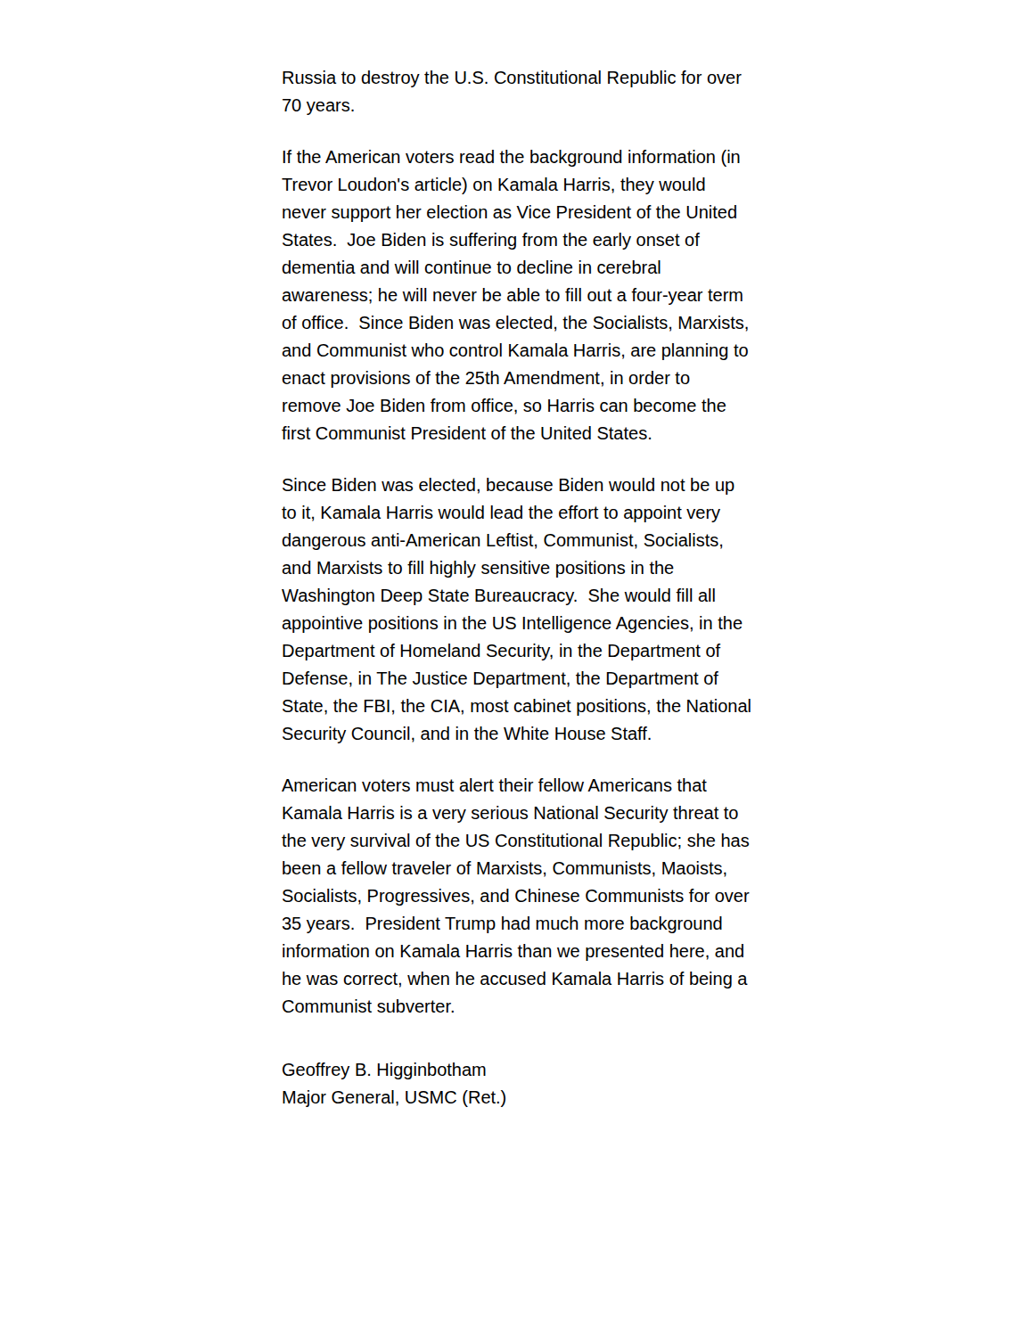Russia to destroy the U.S. Constitutional Republic for over 70 years.
If the American voters read the background information (in Trevor Loudon's article) on Kamala Harris, they would never support her election as Vice President of the United States. Joe Biden is suffering from the early onset of dementia and will continue to decline in cerebral awareness; he will never be able to fill out a four-year term of office. Since Biden was elected, the Socialists, Marxists, and Communist who control Kamala Harris, are planning to enact provisions of the 25th Amendment, in order to remove Joe Biden from office, so Harris can become the first Communist President of the United States.
Since Biden was elected, because Biden would not be up to it, Kamala Harris would lead the effort to appoint very dangerous anti-American Leftist, Communist, Socialists, and Marxists to fill highly sensitive positions in the Washington Deep State Bureaucracy. She would fill all appointive positions in the US Intelligence Agencies, in the Department of Homeland Security, in the Department of Defense, in The Justice Department, the Department of State, the FBI, the CIA, most cabinet positions, the National Security Council, and in the White House Staff.
American voters must alert their fellow Americans that Kamala Harris is a very serious National Security threat to the very survival of the US Constitutional Republic; she has been a fellow traveler of Marxists, Communists, Maoists, Socialists, Progressives, and Chinese Communists for over 35 years. President Trump had much more background information on Kamala Harris than we presented here, and he was correct, when he accused Kamala Harris of being a Communist subverter.
Geoffrey B. Higginbotham Major General, USMC (Ret.)